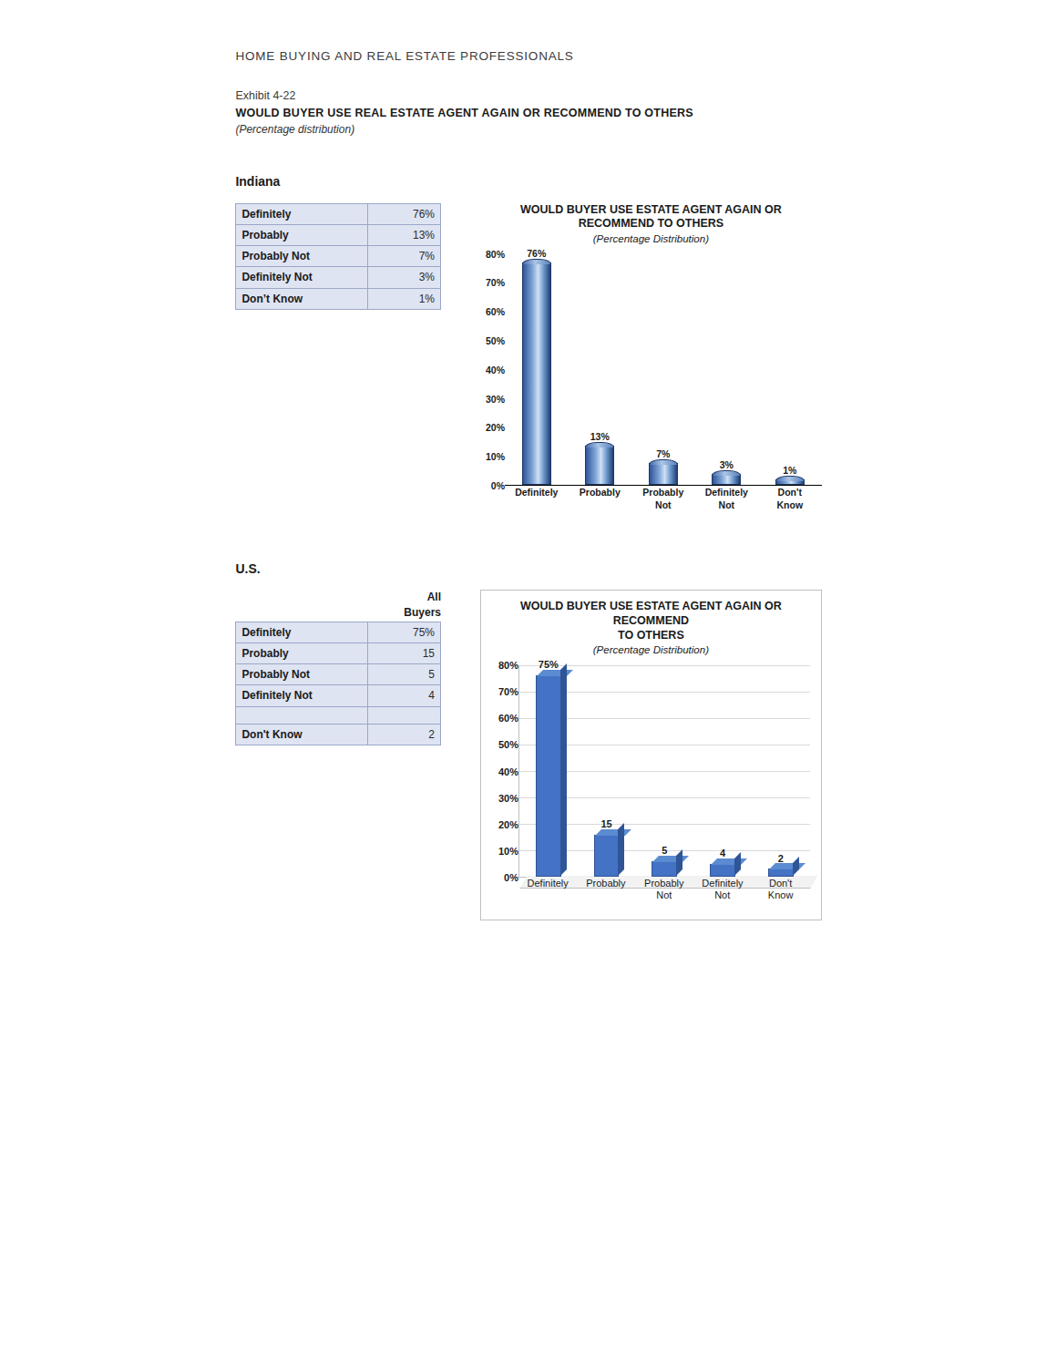Home Buying and Real Estate Professionals
Exhibit 4-22
WOULD BUYER USE REAL ESTATE AGENT AGAIN OR RECOMMEND TO OTHERS
(Percentage distribution)
Indiana
| Definitely | 76% |
| Probably | 13% |
| Probably Not | 7% |
| Definitely Not | 3% |
| Don’t Know | 1% |
WOULD BUYER USE ESTATE AGENT AGAIN OR
RECOMMEND TO OTHERS
(Percentage Distribution)
80% 70% 60% 50% 40% 30% 20% 10% 0%
76%
13%
7%
3%
1%
Definitely
Probably
Probably Not
Definitely Not
Don't Know
U.S.
All
Buyers
| Definitely | 75% |
| Probably | 15 |
| Probably Not | 5 |
| Definitely Not | 4 |
| Don't Know | 2 |
WOULD BUYER USE ESTATE AGENT AGAIN OR RECOMMEND
TO OTHERS
(Percentage Distribution)
80% 70% 60% 50% 40% 30% 20% 10% 0%
75%
15
5
4
2
Definitely
Probably
Probably
Not
Definitely
Not
Don't Know